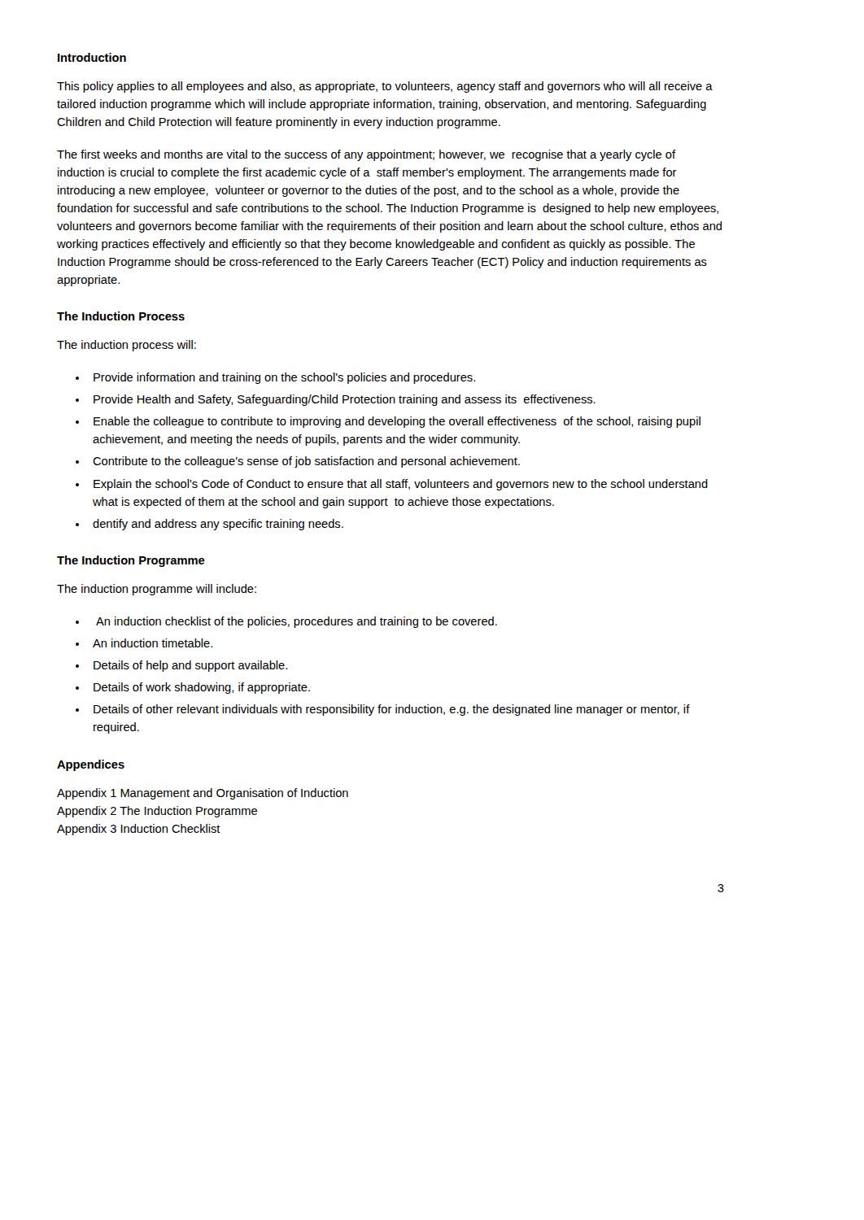Introduction
This policy applies to all employees and also, as appropriate, to volunteers, agency staff and governors who will all receive a tailored induction programme which will include appropriate information, training, observation, and mentoring. Safeguarding Children and Child Protection will feature prominently in every induction programme.
The first weeks and months are vital to the success of any appointment; however, we recognise that a yearly cycle of induction is crucial to complete the first academic cycle of a staff member's employment. The arrangements made for introducing a new employee, volunteer or governor to the duties of the post, and to the school as a whole, provide the foundation for successful and safe contributions to the school. The Induction Programme is designed to help new employees, volunteers and governors become familiar with the requirements of their position and learn about the school culture, ethos and working practices effectively and efficiently so that they become knowledgeable and confident as quickly as possible. The Induction Programme should be cross-referenced to the Early Careers Teacher (ECT) Policy and induction requirements as appropriate.
The Induction Process
The induction process will:
Provide information and training on the school's policies and procedures.
Provide Health and Safety, Safeguarding/Child Protection training and assess its effectiveness.
Enable the colleague to contribute to improving and developing the overall effectiveness of the school, raising pupil achievement, and meeting the needs of pupils, parents and the wider community.
Contribute to the colleague's sense of job satisfaction and personal achievement.
Explain the school's Code of Conduct to ensure that all staff, volunteers and governors new to the school understand what is expected of them at the school and gain support to achieve those expectations.
dentify and address any specific training needs.
The Induction Programme
The induction programme will include:
An induction checklist of the policies, procedures and training to be covered.
An induction timetable.
Details of help and support available.
Details of work shadowing, if appropriate.
Details of other relevant individuals with responsibility for induction, e.g. the designated line manager or mentor, if required.
Appendices
Appendix 1 Management and Organisation of Induction
Appendix 2 The Induction Programme
Appendix 3 Induction Checklist
3